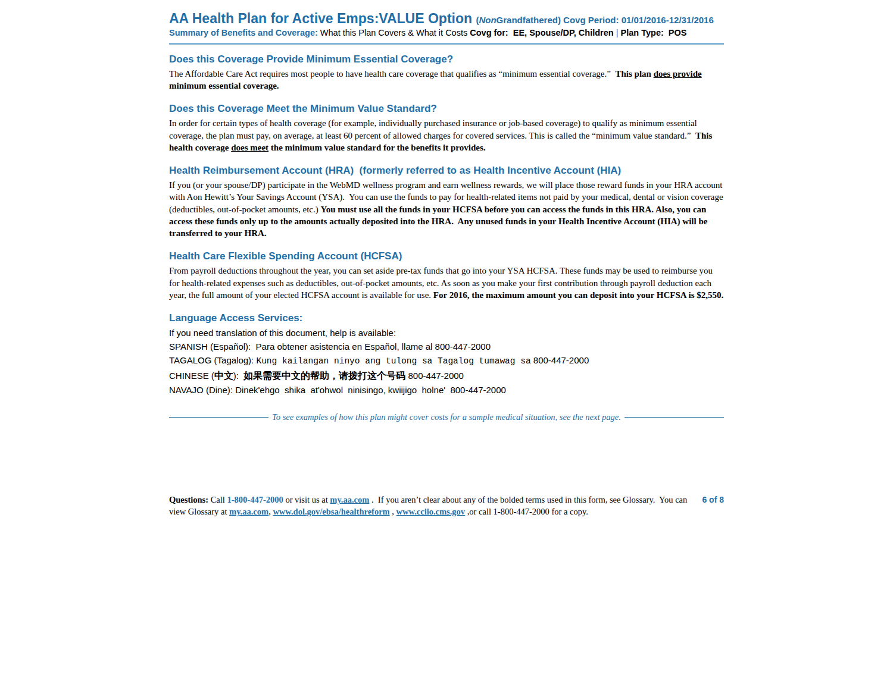AA Health Plan for Active Emps:VALUE Option (Non Grandfathered) Covg Period: 01/01/2016-12/31/2016
Summary of Benefits and Coverage: What this Plan Covers & What it Costs Covg for: EE, Spouse/DP, Children | Plan Type: POS
Does this Coverage Provide Minimum Essential Coverage?
The Affordable Care Act requires most people to have health care coverage that qualifies as “minimum essential coverage.” This plan does provide minimum essential coverage.
Does this Coverage Meet the Minimum Value Standard?
In order for certain types of health coverage (for example, individually purchased insurance or job-based coverage) to qualify as minimum essential coverage, the plan must pay, on average, at least 60 percent of allowed charges for covered services. This is called the “minimum value standard.” This health coverage does meet the minimum value standard for the benefits it provides.
Health Reimbursement Account (HRA) (formerly referred to as Health Incentive Account (HIA)
If you (or your spouse/DP) participate in the WebMD wellness program and earn wellness rewards, we will place those reward funds in your HRA account with Aon Hewitt’s Your Savings Account (YSA). You can use the funds to pay for health-related items not paid by your medical, dental or vision coverage (deductibles, out-of-pocket amounts, etc.) You must use all the funds in your HCFSA before you can access the funds in this HRA. Also, you can access these funds only up to the amounts actually deposited into the HRA. Any unused funds in your Health Incentive Account (HIA) will be transferred to your HRA.
Health Care Flexible Spending Account (HCFSA)
From payroll deductions throughout the year, you can set aside pre-tax funds that go into your YSA HCFSA. These funds may be used to reimburse you for health-related expenses such as deductibles, out-of-pocket amounts, etc. As soon as you make your first contribution through payroll deduction each year, the full amount of your elected HCFSA account is available for use. For 2016, the maximum amount you can deposit into your HCFSA is $2,550.
Language Access Services:
If you need translation of this document, help is available:
SPANISH (Español): Para obtener asistencia en Español, llame al 800-447-2000
TAGALOG (Tagalog): Kung kailangan ninyo ang tulong sa Tagalog tumawag sa 800-447-2000
CHINESE (中文): 如果需要中文的帮助，请拨打这个号码 800-447-2000
NAVAJO (Dine): Dinek'ehgo shika at'ohwol ninisingo, kwiijigo holne' 800-447-2000
To see examples of how this plan might cover costs for a sample medical situation, see the next page.
6 of 8 Questions: Call 1-800-447-2000 or visit us at my.aa.com . If you aren’t clear about any of the bolded terms used in this form, see Glossary. You can view Glossary at my.aa.com, www.dol.gov/ebsa/healthreform , www.cciio.cms.gov ,or call 1-800-447-2000 for a copy.